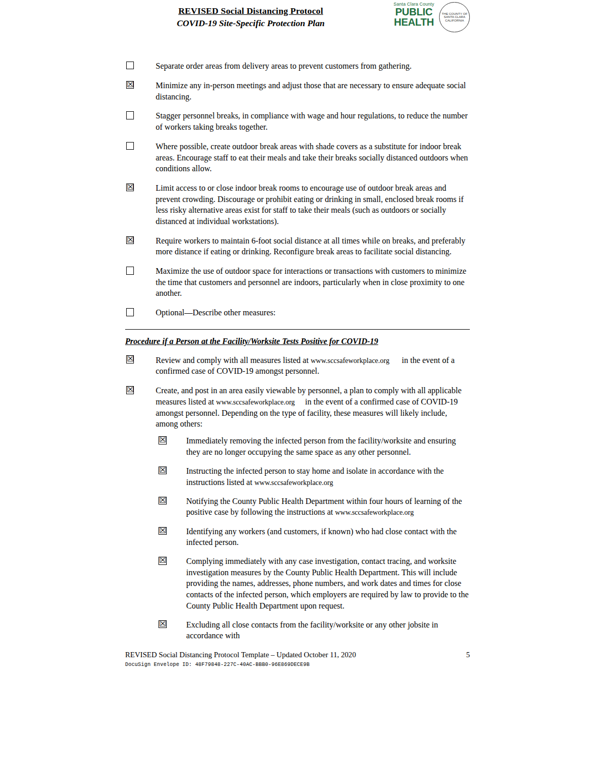REVISED Social Distancing Protocol
COVID-19 Site-Specific Protection Plan
Santa Clara County
PUBLIC
HEALTH
THE COUNTY OF
SANTA CLARA
CALIFORNIA
Separate order areas from delivery areas to prevent customers from gathering.
Minimize any in-person meetings and adjust those that are necessary to ensure adequate social distancing.
Stagger personnel breaks, in compliance with wage and hour regulations, to reduce the number of workers taking breaks together.
Where possible, create outdoor break areas with shade covers as a substitute for indoor break areas. Encourage staff to eat their meals and take their breaks socially distanced outdoors when conditions allow.
Limit access to or close indoor break rooms to encourage use of outdoor break areas and prevent crowding. Discourage or prohibit eating or drinking in small, enclosed break rooms if less risky alternative areas exist for staff to take their meals (such as outdoors or socially distanced at individual workstations).
Require workers to maintain 6-foot social distance at all times while on breaks, and preferably more distance if eating or drinking. Reconfigure break areas to facilitate social distancing.
Maximize the use of outdoor space for interactions or transactions with customers to minimize the time that customers and personnel are indoors, particularly when in close proximity to one another.
Optional—Describe other measures:
Procedure if a Person at the Facility/Worksite Tests Positive for COVID-19
Review and comply with all measures listed at www.sccsafeworkplace.org in the event of a confirmed case of COVID-19 amongst personnel.
Create, and post in an area easily viewable by personnel, a plan to comply with all applicable measures listed at www.sccsafeworkplace.org in the event of a confirmed case of COVID-19 amongst personnel. Depending on the type of facility, these measures will likely include, among others:
Immediately removing the infected person from the facility/worksite and ensuring they are no longer occupying the same space as any other personnel.
Instructing the infected person to stay home and isolate in accordance with the instructions listed at www.sccsafeworkplace.org
Notifying the County Public Health Department within four hours of learning of the positive case by following the instructions at www.sccsafeworkplace.org
Identifying any workers (and customers, if known) who had close contact with the infected person.
Complying immediately with any case investigation, contact tracing, and worksite investigation measures by the County Public Health Department. This will include providing the names, addresses, phone numbers, and work dates and times for close contacts of the infected person, which employers are required by law to provide to the County Public Health Department upon request.
Excluding all close contacts from the facility/worksite or any other jobsite in accordance with
REVISED Social Distancing Protocol Template – Updated October 11, 2020
5
DocuSign Envelope ID: 48F79848-227C-40AC-BBB0-96E869DECE9B